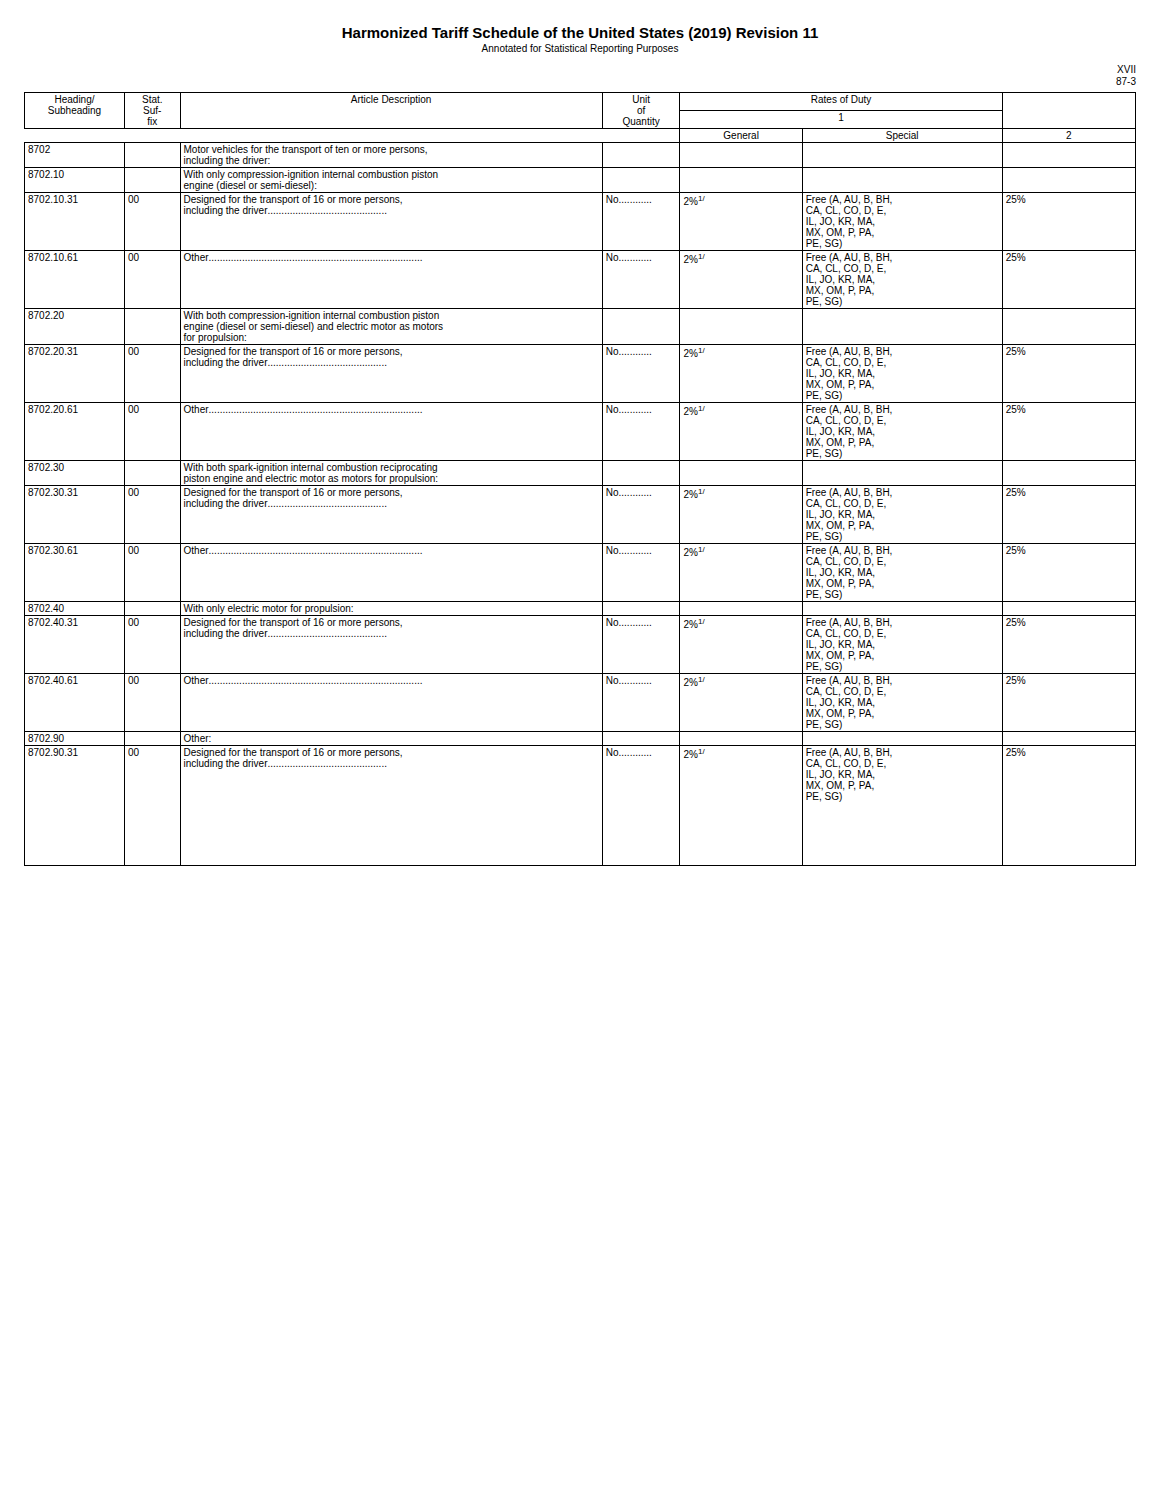Harmonized Tariff Schedule of the United States (2019) Revision 11
Annotated for Statistical Reporting Purposes
XVII
87-3
| Heading/ Subheading | Stat. Suf- fix | Article Description | Unit of Quantity | Rates of Duty | |
| --- | --- | --- | --- | --- | --- |
| 1 |
| | | | | General | Special | 2 |
| 8702 | | Motor vehicles for the transport of ten or more persons, including the driver: | | | | |
| 8702.10 | | With only compression-ignition internal combustion piston engine (diesel or semi-diesel): | | | | |
| 8702.10.31 | 00 | Designed for the transport of 16 or more persons, including the driver ........................................... | No ............ | 2% 1/ | Free (A, AU, B, BH, CA, CL, CO, D, E, IL, JO, KR, MA, MX, OM, P, PA, PE, SG) | 25% |
| 8702.10.61 | 00 | Other ............................................................................. | No ............ | 2% 1/ | Free (A, AU, B, BH, CA, CL, CO, D, E, IL, JO, KR, MA, MX, OM, P, PA, PE, SG) | 25% |
| 8702.20 | | With both compression-ignition internal combustion piston engine (diesel or semi-diesel) and electric motor as motors for propulsion: | | | | |
| 8702.20.31 | 00 | Designed for the transport of 16 or more persons, including the driver ........................................... | No ............ | 2% 1/ | Free (A, AU, B, BH, CA, CL, CO, D, E, IL, JO, KR, MA, MX, OM, P, PA, PE, SG) | 25% |
| 8702.20.61 | 00 | Other ............................................................................. | No ............ | 2% 1/ | Free (A, AU, B, BH, CA, CL, CO, D, E, IL, JO, KR, MA, MX, OM, P, PA, PE, SG) | 25% |
| 8702.30 | | With both spark-ignition internal combustion reciprocating piston engine and electric motor as motors for propulsion: | | | | |
| 8702.30.31 | 00 | Designed for the transport of 16 or more persons, including the driver ........................................... | No ............ | 2% 1/ | Free (A, AU, B, BH, CA, CL, CO, D, E, IL, JO, KR, MA, MX, OM, P, PA, PE, SG) | 25% |
| 8702.30.61 | 00 | Other ............................................................................. | No ............ | 2% 1/ | Free (A, AU, B, BH, CA, CL, CO, D, E, IL, JO, KR, MA, MX, OM, P, PA, PE, SG) | 25% |
| 8702.40 | | With only electric motor for propulsion: | | | | |
| 8702.40.31 | 00 | Designed for the transport of 16 or more persons, including the driver ........................................... | No ............ | 2% 1/ | Free (A, AU, B, BH, CA, CL, CO, D, E, IL, JO, KR, MA, MX, OM, P, PA, PE, SG) | 25% |
| 8702.40.61 | 00 | Other ............................................................................. | No ............ | 2% 1/ | Free (A, AU, B, BH, CA, CL, CO, D, E, IL, JO, KR, MA, MX, OM, P, PA, PE, SG) | 25% |
| 8702.90 | | Other: | | | | |
| 8702.90.31 | 00 | Designed for the transport of 16 or more persons, including the driver ........................................... | No ............ | 2% 1/ | Free (A, AU, B, BH, CA, CL, CO, D, E, IL, JO, KR, MA, MX, OM, P, PA, PE, SG) | 25% |